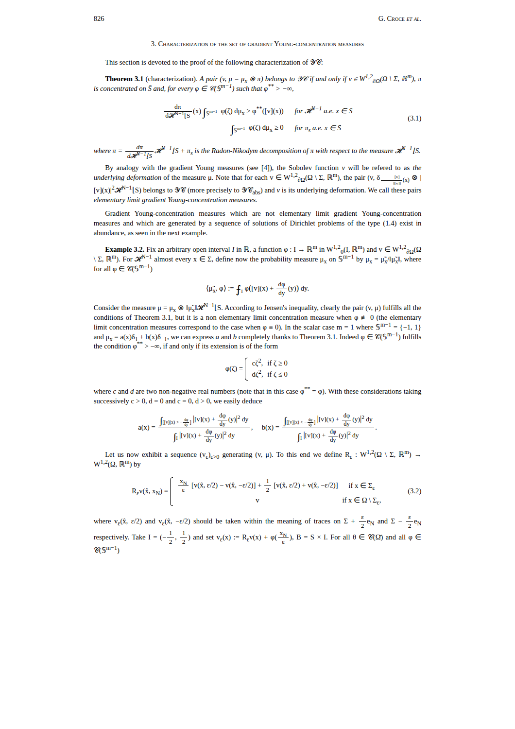826 G. Croce et al.
3. Characterization of the set of gradient Young-concentration measures
This section is devoted to the proof of the following characterization of 𝒴𝒞:
Theorem 3.1 (characterization). A pair (v, μ = μx ⊗ π) belongs to 𝒴𝒞 if and only if v ∈ W1,2∂Ω(Ω \ Σ, ℝm), π is concentrated on S̄ and, for every φ ∈ 𝒞(𝕊m−1) such that φ** > −∞,
(3.1)
| dπ d𝓗 N−1 ⌊S (x) ∫ 𝕊 m−1 φ(ζ) dμ x ≥ φ ** ([v](x)) | for 𝓗 N−1 a.e. x ∈ S |
| ∫ 𝕊 m−1 φ(ζ) dμ x ≥ 0 | for π s a.e. x ∈ S̄ |
where π = dπ d𝓗N−1⌊S𝓗N−1⌊S + πs is the Radon-Nikodym decomposition of π with respect to the measure 𝓗N−1⌊S.
By analogy with the gradient Young measures (see [4]), the Sobolev function v will be refered to as the underlying deformation of the measure μ. Note that for each v ∈ W1,2∂Ω(Ω \ Σ, ℝm), the pair (v, δ[v]‖[v]‖(x) ⊗ |[v](x)|2𝓗N−1⌊S) belongs to 𝒴𝒞 (more precisely to 𝒴𝒞abs) and v is its underlying deformation. We call these pairs elementary limit gradient Young-concentration measures.
Gradient Young-concentration measures which are not elementary limit gradient Young-concentration measures and which are generated by a sequence of solutions of Dirichlet problems of the type (1.4) exist in abundance, as seen in the next example.
Example 3.2. Fix an arbitrary open interval I in ℝ, a function φ : I → ℝm in W1,20(I, ℝm) and v ∈ W1,2∂Ω(Ω \ Σ, ℝm). For 𝓗N−1 almost every x ∈ Σ, define now the probability measure μx on 𝕊m−1 by μx = μ̃x/‖μ̃x‖, where for all φ ∈ 𝒞(𝕊m−1)
⟨μ̃x, φ⟩ := ⨍I φ([v](x) + dφ dy(y)) dy.
Consider the measure μ = μx ⊗ ‖μ̃x‖𝓗N−1⌊S. According to Jensen's inequality, clearly the pair (v, μ) fulfills all the conditions of Theorem 3.1, but it is a non elementary limit concentration measure when φ ≢ 0 (the elementary limit concentration measures correspond to the case when φ ≡ 0). In the scalar case m = 1 where 𝕊m−1 = {−1, 1} and μx = a(x)δ1 + b(x)δ−1, we can express a and b completely thanks to Theorem 3.1. Indeed φ ∈ 𝒞(𝕊m−1) fulfills the condition φ** > −∞, if and only if its extension is of the form
φ(ζ) =
| cζ 2 , | if ζ ≥ 0 |
| dζ 2 , | if ζ ≤ 0 |
where c and d are two non-negative real numbers (note that in this case φ** = φ). With these considerations taking successively c > 0, d = 0 and c = 0, d > 0, we easily deduce
a(x) = ∫[[v](x) > −dφ dy] |[v](x) + dφ dy(y)|2 dy∫I |[v](x) + dφ dy(y)|2 dy, b(x) = ∫[[v](x) < −dφ dy] |[v](x) + dφ dy(y)|2 dy∫I |[v](x) + dφ dy(y)|2 dy.
Let us now exhibit a sequence (vε)ε>0 generating (v, μ). To this end we define Rε : W1,2(Ω \ Σ, ℝm) → W1,2(Ω, ℝm) by
(3.2)
Rεv(x̂, xN) =
| x N ε [v(x̂, ε/2) − v(x̂, −ε/2)] + 1 2 [v(x̂, ε/2) + v(x̂, −ε/2)] | if x ∈ Σ ε |
| v | if x ∈ Ω \ Σ ε , |
where vε(x̂, ε/2) and vε(x̂, −ε/2) should be taken within the meaning of traces on Σ + ε 2eN and Σ − ε 2eN respectively. Take I = (−12, 12) and set vε(x) := Rεv(x) + φ(xN ε), B = S × I. For all θ ∈ 𝒞(Ω̄) and all φ ∈ 𝒞(𝕊m−1)